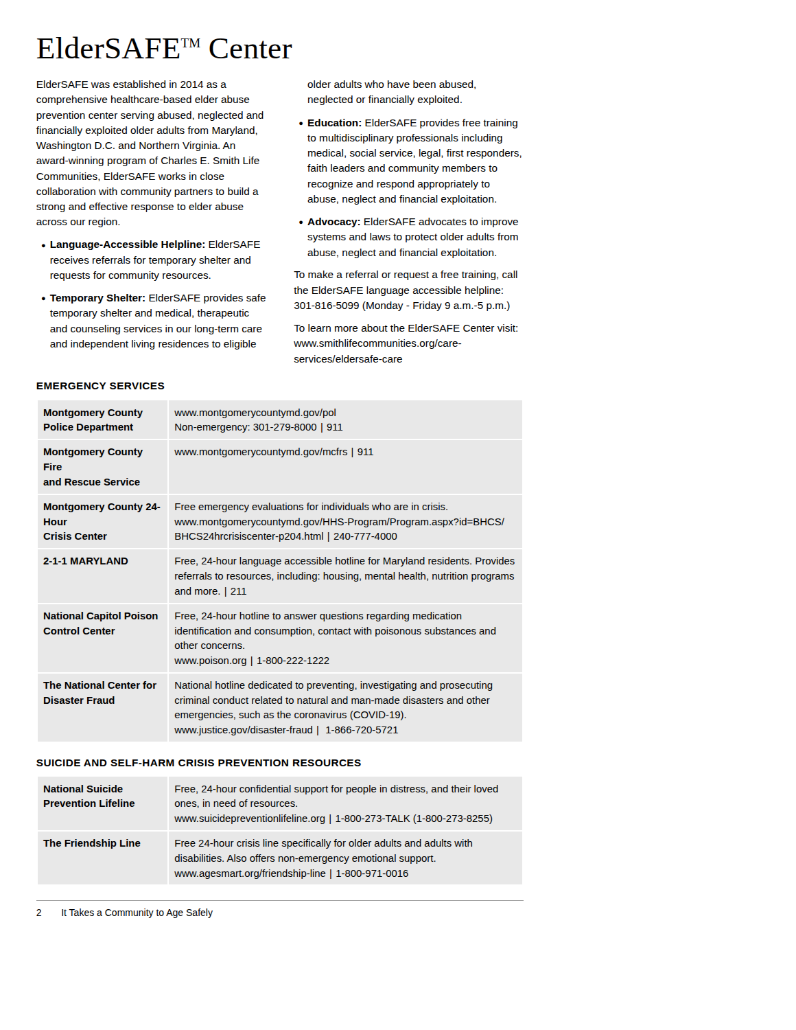ElderSAFETM Center
ElderSAFE was established in 2014 as a comprehensive healthcare-based elder abuse prevention center serving abused, neglected and financially exploited older adults from Maryland, Washington D.C. and Northern Virginia. An award-winning program of Charles E. Smith Life Communities, ElderSAFE works in close collaboration with community partners to build a strong and effective response to elder abuse across our region.
Language-Accessible Helpline: ElderSAFE receives referrals for temporary shelter and requests for community resources.
Temporary Shelter: ElderSAFE provides safe temporary shelter and medical, therapeutic and counseling services in our long-term care and independent living residences to eligible older adults who have been abused, neglected or financially exploited.
Education: ElderSAFE provides free training to multidisciplinary professionals including medical, social service, legal, first responders, faith leaders and community members to recognize and respond appropriately to abuse, neglect and financial exploitation.
Advocacy: ElderSAFE advocates to improve systems and laws to protect older adults from abuse, neglect and financial exploitation.
To make a referral or request a free training, call the ElderSAFE language accessible helpline: 301-816-5099 (Monday - Friday 9 a.m.-5 p.m.)
To learn more about the ElderSAFE Center visit: www.smithlifecommunities.org/care-services/eldersafe-care
EMERGENCY SERVICES
| Montgomery County Police Department | www.montgomerycountymd.gov/pol Non-emergency: 301-279-8000 / 911 |
| Montgomery County Fire and Rescue Service | www.montgomerycountymd.gov/mcfrs / 911 |
| Montgomery County 24-Hour Crisis Center | Free emergency evaluations for individuals who are in crisis. www.montgomerycountymd.gov/HHS-Program/Program.aspx?id=BHCS/ BHCS24hrcrisiscenter-p204.html / 240-777-4000 |
| 2-1-1 MARYLAND | Free, 24-hour language accessible hotline for Maryland residents. Provides referrals to resources, including: housing, mental health, nutrition programs and more. / 211 |
| National Capitol Poison Control Center | Free, 24-hour hotline to answer questions regarding medication identification and consumption, contact with poisonous substances and other concerns. www.poison.org / 1-800-222-1222 |
| The National Center for Disaster Fraud | National hotline dedicated to preventing, investigating and prosecuting criminal conduct related to natural and man-made disasters and other emergencies, such as the coronavirus (COVID-19). www.justice.gov/disaster-fraud / 1-866-720-5721 |
SUICIDE AND SELF-HARM CRISIS PREVENTION RESOURCES
| National Suicide Prevention Lifeline | Free, 24-hour confidential support for people in distress, and their loved ones, in need of resources. www.suicidepreventionlifeline.org / 1-800-273-TALK (1-800-273-8255) |
| The Friendship Line | Free 24-hour crisis line specifically for older adults and adults with disabilities. Also offers non-emergency emotional support. www.agesmart.org/friendship-line / 1-800-971-0016 |
2 It Takes a Community to Age Safely